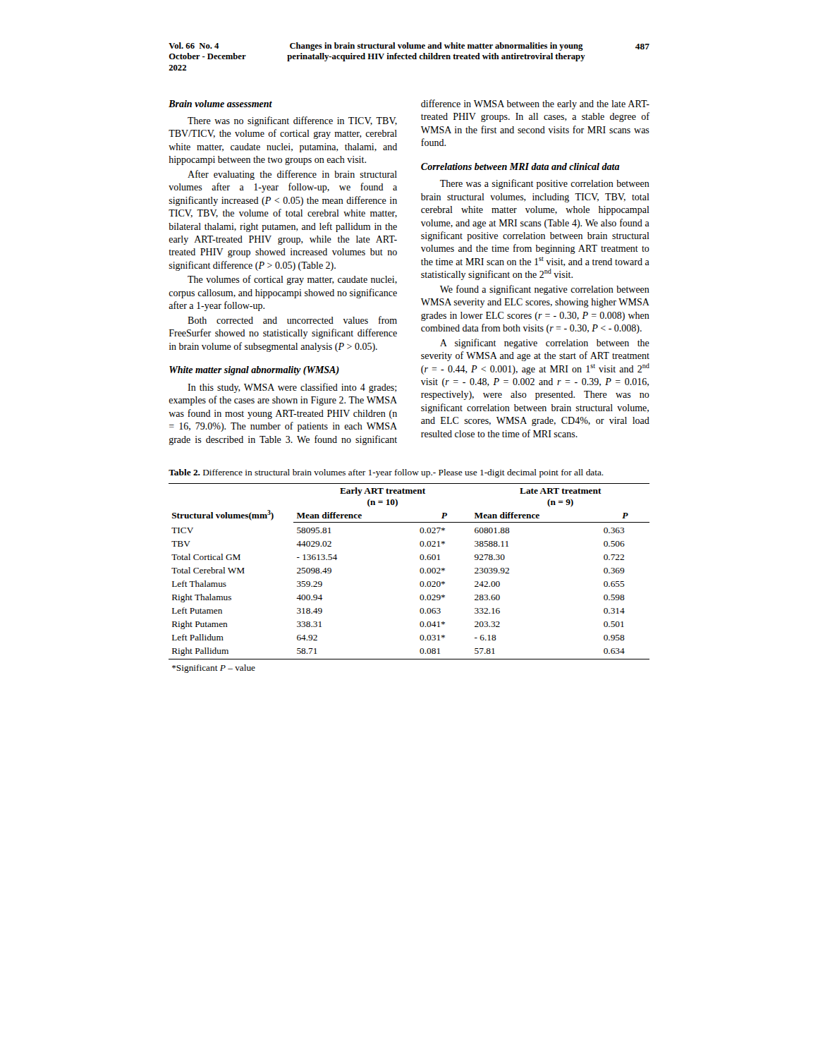Vol. 66 No. 4
October - December 2022
Changes in brain structural volume and white matter abnormalities in young perinatally-acquired HIV infected children treated with antiretroviral therapy
487
Brain volume assessment
There was no significant difference in TICV, TBV, TBV/TICV, the volume of cortical gray matter, cerebral white matter, caudate nuclei, putamina, thalami, and hippocampi between the two groups on each visit.
After evaluating the difference in brain structural volumes after a 1-year follow-up, we found a significantly increased (P < 0.05) the mean difference in TICV, TBV, the volume of total cerebral white matter, bilateral thalami, right putamen, and left pallidum in the early ART-treated PHIV group, while the late ART-treated PHIV group showed increased volumes but no significant difference (P > 0.05) (Table 2).
The volumes of cortical gray matter, caudate nuclei, corpus callosum, and hippocampi showed no significance after a 1-year follow-up.
Both corrected and uncorrected values from FreeSurfer showed no statistically significant difference in brain volume of subsegmental analysis (P > 0.05).
White matter signal abnormality (WMSA)
In this study, WMSA were classified into 4 grades; examples of the cases are shown in Figure 2. The WMSA was found in most young ART-treated PHIV children (n = 16, 79.0%). The number of patients in each WMSA grade is described in Table 3. We found no significant difference in WMSA between the early and the late ART-treated PHIV groups. In all cases, a stable degree of WMSA in the first and second visits for MRI scans was found.
Correlations between MRI data and clinical data
There was a significant positive correlation between brain structural volumes, including TICV, TBV, total cerebral white matter volume, whole hippocampal volume, and age at MRI scans (Table 4). We also found a significant positive correlation between brain structural volumes and the time from beginning ART treatment to the time at MRI scan on the 1st visit, and a trend toward a statistically significant on the 2nd visit.
We found a significant negative correlation between WMSA severity and ELC scores, showing higher WMSA grades in lower ELC scores (r = - 0.30, P = 0.008) when combined data from both visits (r = - 0.30, P < - 0.008).
A significant negative correlation between the severity of WMSA and age at the start of ART treatment (r = - 0.44, P < 0.001), age at MRI on 1st visit and 2nd visit (r = - 0.48, P = 0.002 and r = - 0.39, P = 0.016, respectively), were also presented. There was no significant correlation between brain structural volume, and ELC scores, WMSA grade, CD4%, or viral load resulted close to the time of MRI scans.
Table 2. Difference in structural brain volumes after 1-year follow up.- Please use 1-digit decimal point for all data.
| Structural volumes(mm 3 ) | Early ART treatment (n = 10) | Late ART treatment (n = 9) |
| --- | --- | --- |
| Mean difference | P | Mean difference | P |
| TICV | 58095.81 | 0.027* | 60801.88 | 0.363 |
| TBV | 44029.02 | 0.021* | 38588.11 | 0.506 |
| Total Cortical GM | - 13613.54 | 0.601 | 9278.30 | 0.722 |
| Total Cerebral WM | 25098.49 | 0.002* | 23039.92 | 0.369 |
| Left Thalamus | 359.29 | 0.020* | 242.00 | 0.655 |
| Right Thalamus | 400.94 | 0.029* | 283.60 | 0.598 |
| Left Putamen | 318.49 | 0.063 | 332.16 | 0.314 |
| Right Putamen | 338.31 | 0.041* | 203.32 | 0.501 |
| Left Pallidum | 64.92 | 0.031* | - 6.18 | 0.958 |
| Right Pallidum | 58.71 | 0.081 | 57.81 | 0.634 |
| *Significant P – value |